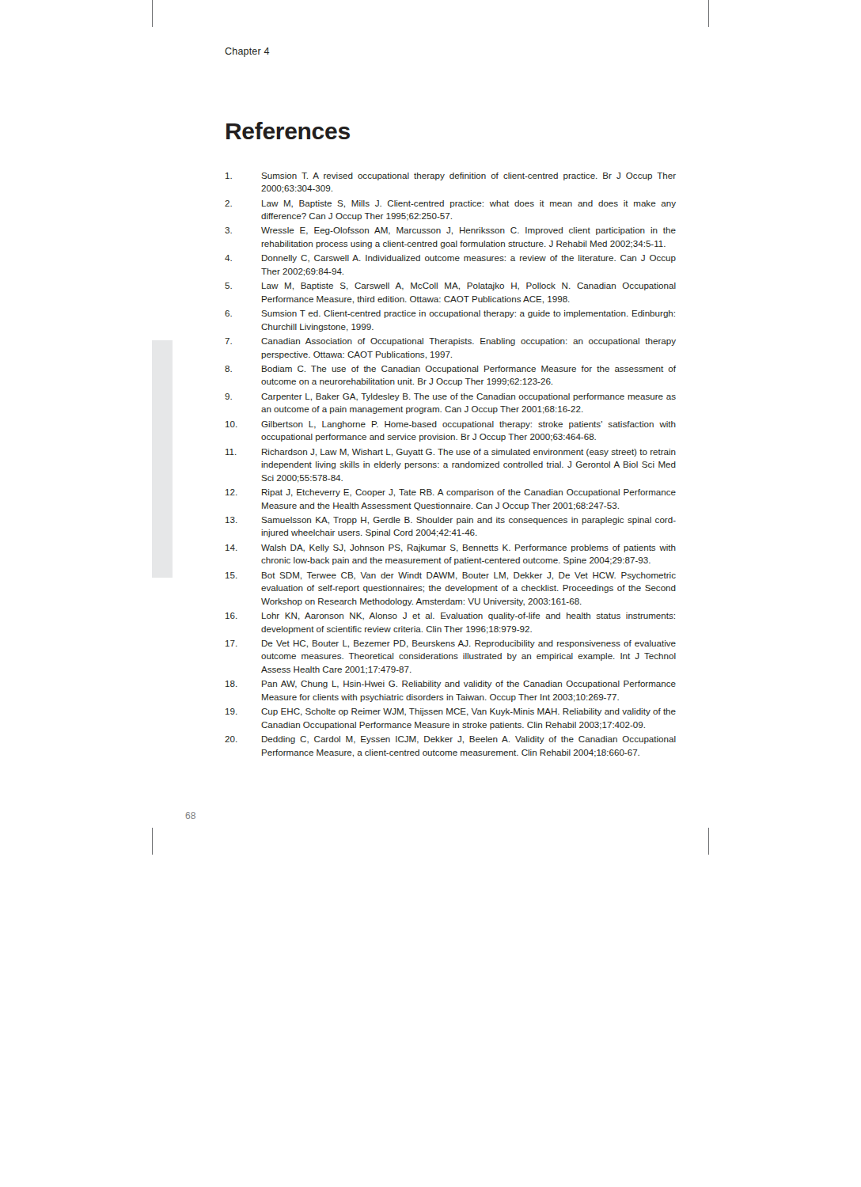Chapter 4
References
Sumsion T. A revised occupational therapy definition of client-centred practice. Br J Occup Ther 2000;63:304-309.
Law M, Baptiste S, Mills J. Client-centred practice: what does it mean and does it make any difference? Can J Occup Ther 1995;62:250-57.
Wressle E, Eeg-Olofsson AM, Marcusson J, Henriksson C. Improved client participation in the rehabilitation process using a client-centred goal formulation structure. J Rehabil Med 2002;34:5-11.
Donnelly C, Carswell A. Individualized outcome measures: a review of the literature. Can J Occup Ther 2002;69:84-94.
Law M, Baptiste S, Carswell A, McColl MA, Polatajko H, Pollock N. Canadian Occupational Performance Measure, third edition. Ottawa: CAOT Publications ACE, 1998.
Sumsion T ed. Client-centred practice in occupational therapy: a guide to implementation. Edinburgh: Churchill Livingstone, 1999.
Canadian Association of Occupational Therapists. Enabling occupation: an occupational therapy perspective. Ottawa: CAOT Publications, 1997.
Bodiam C. The use of the Canadian Occupational Performance Measure for the assessment of outcome on a neurorehabilitation unit. Br J Occup Ther 1999;62:123-26.
Carpenter L, Baker GA, Tyldesley B. The use of the Canadian occupational performance measure as an outcome of a pain management program. Can J Occup Ther 2001;68:16-22.
Gilbertson L, Langhorne P. Home-based occupational therapy: stroke patients' satisfaction with occupational performance and service provision. Br J Occup Ther 2000;63:464-68.
Richardson J, Law M, Wishart L, Guyatt G. The use of a simulated environment (easy street) to retrain independent living skills in elderly persons: a randomized controlled trial. J Gerontol A Biol Sci Med Sci 2000;55:578-84.
Ripat J, Etcheverry E, Cooper J, Tate RB. A comparison of the Canadian Occupational Performance Measure and the Health Assessment Questionnaire. Can J Occup Ther 2001;68:247-53.
Samuelsson KA, Tropp H, Gerdle B. Shoulder pain and its consequences in paraplegic spinal cord-injured wheelchair users. Spinal Cord 2004;42:41-46.
Walsh DA, Kelly SJ, Johnson PS, Rajkumar S, Bennetts K. Performance problems of patients with chronic low-back pain and the measurement of patient-centered outcome. Spine 2004;29:87-93.
Bot SDM, Terwee CB, Van der Windt DAWM, Bouter LM, Dekker J, De Vet HCW. Psychometric evaluation of self-report questionnaires; the development of a checklist. Proceedings of the Second Workshop on Research Methodology. Amsterdam: VU University, 2003:161-68.
Lohr KN, Aaronson NK, Alonso J et al. Evaluation quality-of-life and health status instruments: development of scientific review criteria. Clin Ther 1996;18:979-92.
De Vet HC, Bouter L, Bezemer PD, Beurskens AJ. Reproducibility and responsiveness of evaluative outcome measures. Theoretical considerations illustrated by an empirical example. Int J Technol Assess Health Care 2001;17:479-87.
Pan AW, Chung L, Hsin-Hwei G. Reliability and validity of the Canadian Occupational Performance Measure for clients with psychiatric disorders in Taiwan. Occup Ther Int 2003;10:269-77.
Cup EHC, Scholte op Reimer WJM, Thijssen MCE, Van Kuyk-Minis MAH. Reliability and validity of the Canadian Occupational Performance Measure in stroke patients. Clin Rehabil 2003;17:402-09.
Dedding C, Cardol M, Eyssen ICJM, Dekker J, Beelen A. Validity of the Canadian Occupational Performance Measure, a client-centred outcome measurement. Clin Rehabil 2004;18:660-67.
68